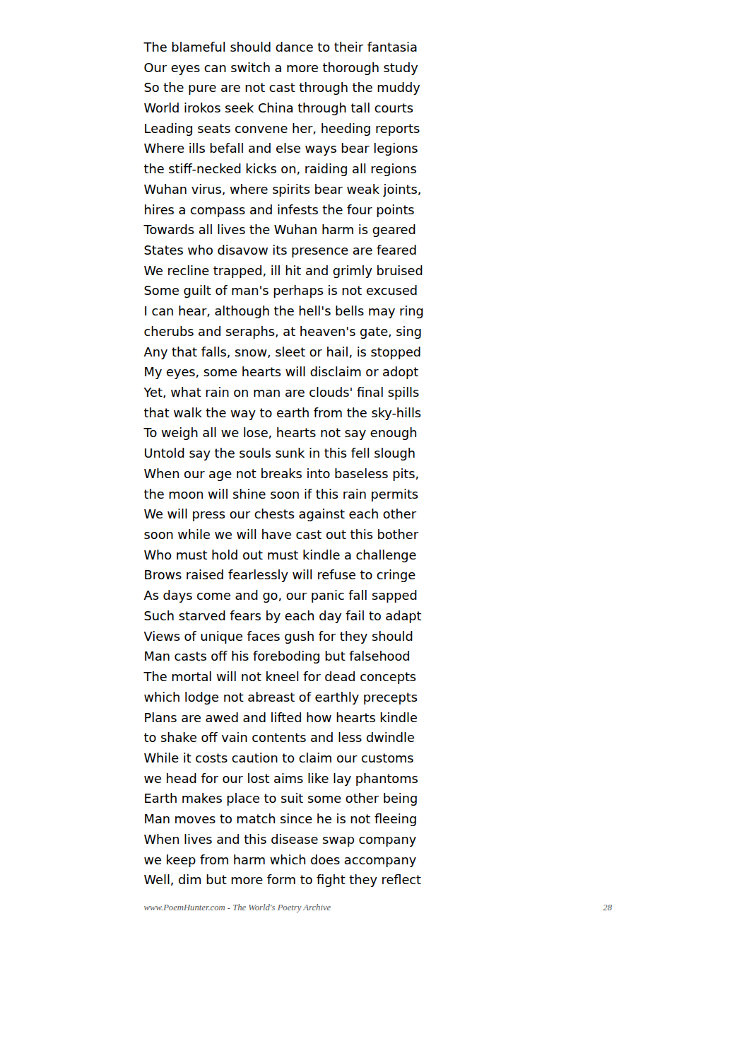The blameful should dance to their fantasia Our eyes can switch a more thorough study So the pure are not cast through the muddy World irokos seek China through tall courts Leading seats convene her, heeding reports Where ills befall and else ways bear legions the stiff-necked kicks on, raiding all regions Wuhan virus, where spirits bear weak joints, hires a compass and infests the four points Towards all lives the Wuhan harm is geared States who disavow its presence are feared We recline trapped, ill hit and grimly bruised Some guilt of man's perhaps is not excused I can hear, although the hell's bells may ring cherubs and seraphs, at heaven's gate, sing Any that falls, snow, sleet or hail, is stopped My eyes, some hearts will disclaim or adopt Yet, what rain on man are clouds' final spills that walk the way to earth from the sky-hills To weigh all we lose, hearts not say enough Untold say the souls sunk in this fell slough When our age not breaks into baseless pits, the moon will shine soon if this rain permits We will press our chests against each other soon while we will have cast out this bother Who must hold out must kindle a challenge Brows raised fearlessly will refuse to cringe As days come and go, our panic fall sapped Such starved fears by each day fail to adapt Views of unique faces gush for they should Man casts off his foreboding but falsehood The mortal will not kneel for dead concepts which lodge not abreast of earthly precepts Plans are awed and lifted how hearts kindle to shake off vain contents and less dwindle While it costs caution to claim our customs we head for our lost aims like lay phantoms Earth makes place to suit some other being Man moves to match since he is not fleeing When lives and this disease swap company we keep from harm which does accompany Well, dim but more form to fight they reflect
www.PoemHunter.com - The World's Poetry Archive 28